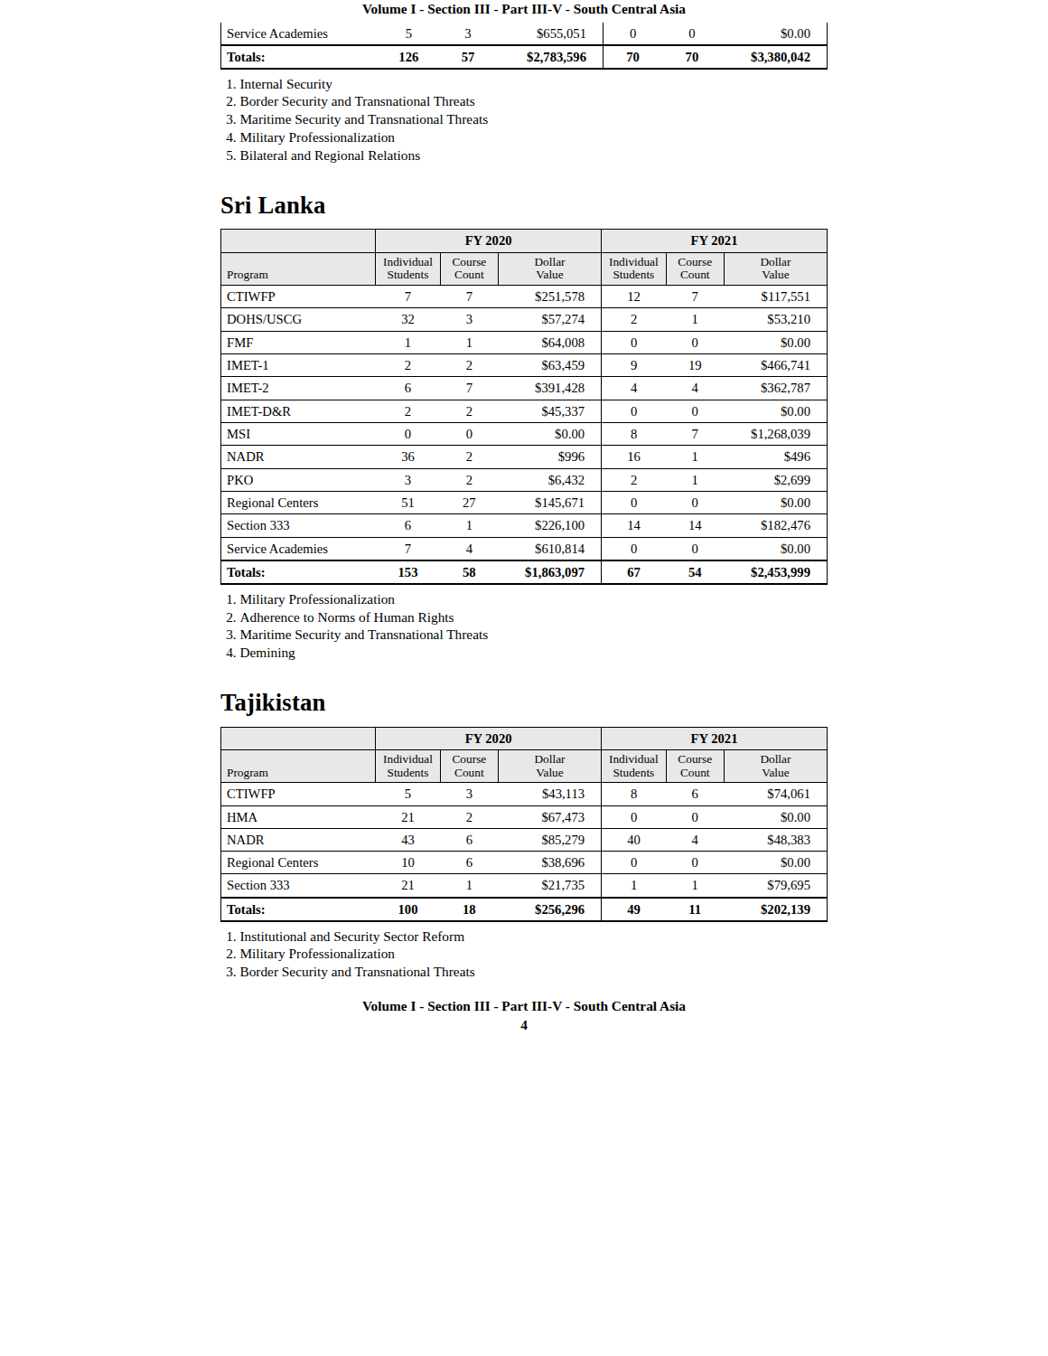Volume I - Section III - Part III-V - South Central Asia
| Service Academies | 5 | 3 | $655,051 | 0 | 0 | $0.00 |
| Totals: | 126 | 57 | $2,783,596 | 70 | 70 | $3,380,042 |
Internal Security
Border Security and Transnational Threats
Maritime Security and Transnational Threats
Military Professionalization
Bilateral and Regional Relations
Sri Lanka
| | FY 2020 | FY 2021 |
| --- | --- | --- |
| Program | Individual Students | Course Count | Dollar Value | Individual Students | Course Count | Dollar Value |
| CTIWFP | 7 | 7 | $251,578 | 12 | 7 | $117,551 |
| DOHS/USCG | 32 | 3 | $57,274 | 2 | 1 | $53,210 |
| FMF | 1 | 1 | $64,008 | 0 | 0 | $0.00 |
| IMET-1 | 2 | 2 | $63,459 | 9 | 19 | $466,741 |
| IMET-2 | 6 | 7 | $391,428 | 4 | 4 | $362,787 |
| IMET-D&R | 2 | 2 | $45,337 | 0 | 0 | $0.00 |
| MSI | 0 | 0 | $0.00 | 8 | 7 | $1,268,039 |
| NADR | 36 | 2 | $996 | 16 | 1 | $496 |
| PKO | 3 | 2 | $6,432 | 2 | 1 | $2,699 |
| Regional Centers | 51 | 27 | $145,671 | 0 | 0 | $0.00 |
| Section 333 | 6 | 1 | $226,100 | 14 | 14 | $182,476 |
| Service Academies | 7 | 4 | $610,814 | 0 | 0 | $0.00 |
| Totals: | 153 | 58 | $1,863,097 | 67 | 54 | $2,453,999 |
Military Professionalization
Adherence to Norms of Human Rights
Maritime Security and Transnational Threats
Demining
Tajikistan
| | FY 2020 | FY 2021 |
| --- | --- | --- |
| Program | Individual Students | Course Count | Dollar Value | Individual Students | Course Count | Dollar Value |
| CTIWFP | 5 | 3 | $43,113 | 8 | 6 | $74,061 |
| HMA | 21 | 2 | $67,473 | 0 | 0 | $0.00 |
| NADR | 43 | 6 | $85,279 | 40 | 4 | $48,383 |
| Regional Centers | 10 | 6 | $38,696 | 0 | 0 | $0.00 |
| Section 333 | 21 | 1 | $21,735 | 1 | 1 | $79,695 |
| Totals: | 100 | 18 | $256,296 | 49 | 11 | $202,139 |
Institutional and Security Sector Reform
Military Professionalization
Border Security and Transnational Threats
Volume I - Section III - Part III-V - South Central Asia
4